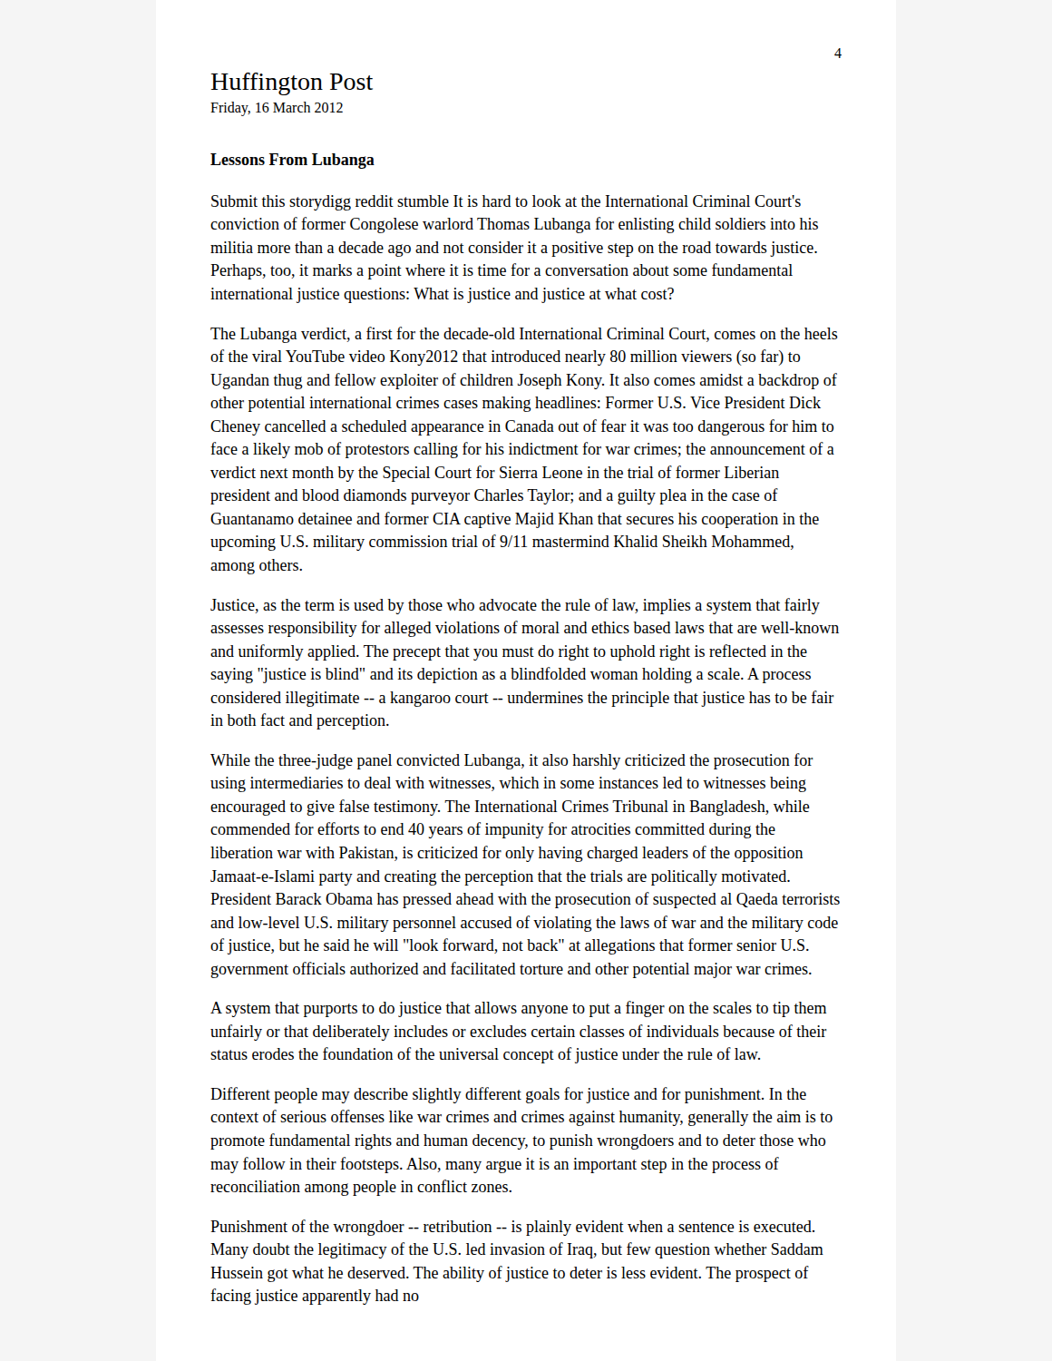4
Huffington Post
Friday, 16 March 2012
Lessons From Lubanga
Submit this storydigg reddit stumble It is hard to look at the International Criminal Court's conviction of former Congolese warlord Thomas Lubanga for enlisting child soldiers into his militia more than a decade ago and not consider it a positive step on the road towards justice. Perhaps, too, it marks a point where it is time for a conversation about some fundamental international justice questions: What is justice and justice at what cost?
The Lubanga verdict, a first for the decade-old International Criminal Court, comes on the heels of the viral YouTube video Kony2012 that introduced nearly 80 million viewers (so far) to Ugandan thug and fellow exploiter of children Joseph Kony. It also comes amidst a backdrop of other potential international crimes cases making headlines: Former U.S. Vice President Dick Cheney cancelled a scheduled appearance in Canada out of fear it was too dangerous for him to face a likely mob of protestors calling for his indictment for war crimes; the announcement of a verdict next month by the Special Court for Sierra Leone in the trial of former Liberian president and blood diamonds purveyor Charles Taylor; and a guilty plea in the case of Guantanamo detainee and former CIA captive Majid Khan that secures his cooperation in the upcoming U.S. military commission trial of 9/11 mastermind Khalid Sheikh Mohammed, among others.
Justice, as the term is used by those who advocate the rule of law, implies a system that fairly assesses responsibility for alleged violations of moral and ethics based laws that are well-known and uniformly applied. The precept that you must do right to uphold right is reflected in the saying "justice is blind" and its depiction as a blindfolded woman holding a scale. A process considered illegitimate -- a kangaroo court -- undermines the principle that justice has to be fair in both fact and perception.
While the three-judge panel convicted Lubanga, it also harshly criticized the prosecution for using intermediaries to deal with witnesses, which in some instances led to witnesses being encouraged to give false testimony. The International Crimes Tribunal in Bangladesh, while commended for efforts to end 40 years of impunity for atrocities committed during the liberation war with Pakistan, is criticized for only having charged leaders of the opposition Jamaat-e-Islami party and creating the perception that the trials are politically motivated. President Barack Obama has pressed ahead with the prosecution of suspected al Qaeda terrorists and low-level U.S. military personnel accused of violating the laws of war and the military code of justice, but he said he will "look forward, not back" at allegations that former senior U.S. government officials authorized and facilitated torture and other potential major war crimes.
A system that purports to do justice that allows anyone to put a finger on the scales to tip them unfairly or that deliberately includes or excludes certain classes of individuals because of their status erodes the foundation of the universal concept of justice under the rule of law.
Different people may describe slightly different goals for justice and for punishment. In the context of serious offenses like war crimes and crimes against humanity, generally the aim is to promote fundamental rights and human decency, to punish wrongdoers and to deter those who may follow in their footsteps. Also, many argue it is an important step in the process of reconciliation among people in conflict zones.
Punishment of the wrongdoer -- retribution -- is plainly evident when a sentence is executed. Many doubt the legitimacy of the U.S. led invasion of Iraq, but few question whether Saddam Hussein got what he deserved. The ability of justice to deter is less evident. The prospect of facing justice apparently had no